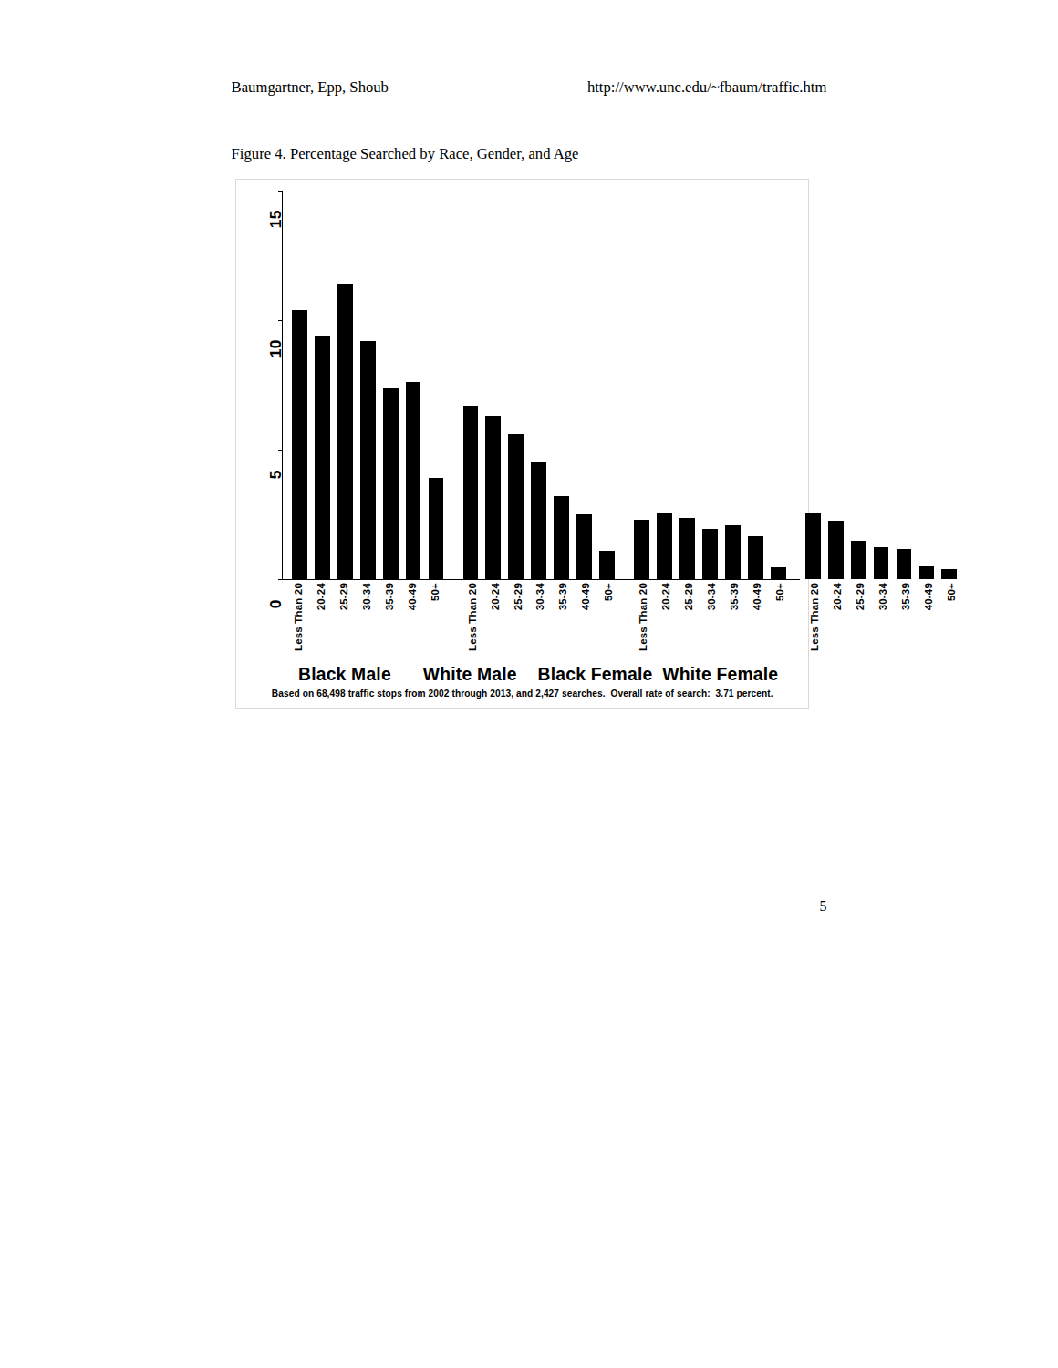Baumgartner, Epp, Shoub
http://www.unc.edu/~fbaum/traffic.htm
Figure 4. Percentage Searched by Race, Gender, and Age
15
10
5
0
Less Than 20
20-24
25-29
30-34
35-39
40-49
50+
Less Than 20
20-24
25-29
30-34
35-39
40-49
50+
Less Than 20
20-24
25-29
30-34
35-39
40-49
50+
Less Than 20
20-24
25-29
30-34
35-39
40-49
50+
Black Male
White Male
Black Female
White Female
Based on 68,498 traffic stops from 2002 through 2013, and 2,427 searches. Overall rate of search: 3.71 percent.
5